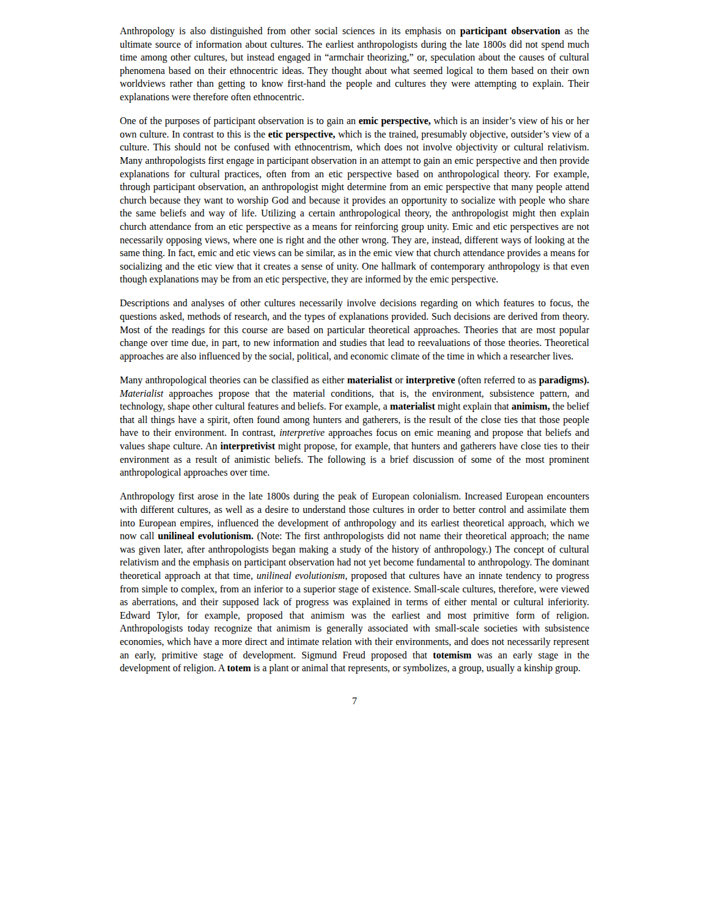Anthropology is also distinguished from other social sciences in its emphasis on participant observation as the ultimate source of information about cultures. The earliest anthropologists during the late 1800s did not spend much time among other cultures, but instead engaged in “armchair theorizing,” or, speculation about the causes of cultural phenomena based on their ethnocentric ideas. They thought about what seemed logical to them based on their own worldviews rather than getting to know first-hand the people and cultures they were attempting to explain. Their explanations were therefore often ethnocentric.
One of the purposes of participant observation is to gain an emic perspective, which is an insider’s view of his or her own culture. In contrast to this is the etic perspective, which is the trained, presumably objective, outsider’s view of a culture. This should not be confused with ethnocentrism, which does not involve objectivity or cultural relativism. Many anthropologists first engage in participant observation in an attempt to gain an emic perspective and then provide explanations for cultural practices, often from an etic perspective based on anthropological theory. For example, through participant observation, an anthropologist might determine from an emic perspective that many people attend church because they want to worship God and because it provides an opportunity to socialize with people who share the same beliefs and way of life. Utilizing a certain anthropological theory, the anthropologist might then explain church attendance from an etic perspective as a means for reinforcing group unity. Emic and etic perspectives are not necessarily opposing views, where one is right and the other wrong. They are, instead, different ways of looking at the same thing. In fact, emic and etic views can be similar, as in the emic view that church attendance provides a means for socializing and the etic view that it creates a sense of unity. One hallmark of contemporary anthropology is that even though explanations may be from an etic perspective, they are informed by the emic perspective.
Descriptions and analyses of other cultures necessarily involve decisions regarding on which features to focus, the questions asked, methods of research, and the types of explanations provided. Such decisions are derived from theory. Most of the readings for this course are based on particular theoretical approaches. Theories that are most popular change over time due, in part, to new information and studies that lead to reevaluations of those theories. Theoretical approaches are also influenced by the social, political, and economic climate of the time in which a researcher lives.
Many anthropological theories can be classified as either materialist or interpretive (often referred to as paradigms). Materialist approaches propose that the material conditions, that is, the environment, subsistence pattern, and technology, shape other cultural features and beliefs. For example, a materialist might explain that animism, the belief that all things have a spirit, often found among hunters and gatherers, is the result of the close ties that those people have to their environment. In contrast, interpretive approaches focus on emic meaning and propose that beliefs and values shape culture. An interpretivist might propose, for example, that hunters and gatherers have close ties to their environment as a result of animistic beliefs. The following is a brief discussion of some of the most prominent anthropological approaches over time.
Anthropology first arose in the late 1800s during the peak of European colonialism. Increased European encounters with different cultures, as well as a desire to understand those cultures in order to better control and assimilate them into European empires, influenced the development of anthropology and its earliest theoretical approach, which we now call unilineal evolutionism. (Note: The first anthropologists did not name their theoretical approach; the name was given later, after anthropologists began making a study of the history of anthropology.) The concept of cultural relativism and the emphasis on participant observation had not yet become fundamental to anthropology. The dominant theoretical approach at that time, unilineal evolutionism, proposed that cultures have an innate tendency to progress from simple to complex, from an inferior to a superior stage of existence. Small-scale cultures, therefore, were viewed as aberrations, and their supposed lack of progress was explained in terms of either mental or cultural inferiority. Edward Tylor, for example, proposed that animism was the earliest and most primitive form of religion. Anthropologists today recognize that animism is generally associated with small-scale societies with subsistence economies, which have a more direct and intimate relation with their environments, and does not necessarily represent an early, primitive stage of development. Sigmund Freud proposed that totemism was an early stage in the development of religion. A totem is a plant or animal that represents, or symbolizes, a group, usually a kinship group.
7